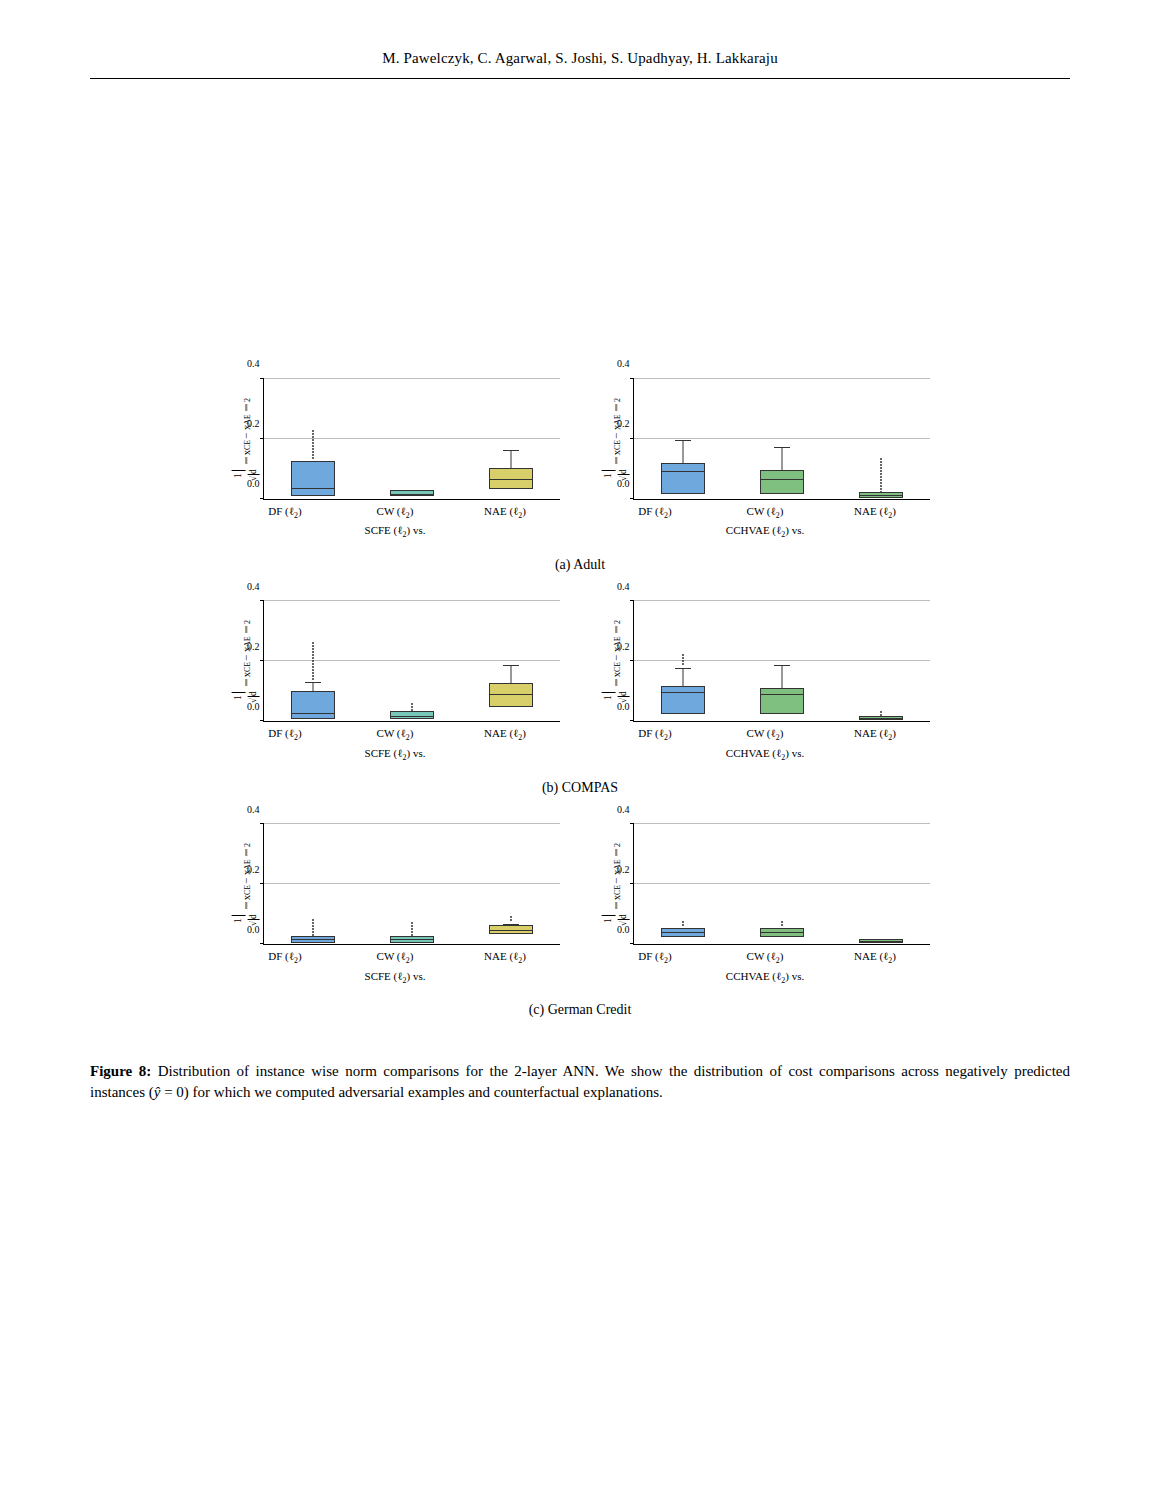M. Pawelczyk, C. Agarwal, S. Joshi, S. Upadhyay, H. Lakkaraju
1√d ‖xCE − xAE‖2
0.4
0.2
0.0
DF (ℓ2) CW (ℓ2) NAE (ℓ2)
SCFE (ℓ2) vs.
1√d ‖xCE − xAE‖2
0.4
0.2
0.0
DF (ℓ2) CW (ℓ2) NAE (ℓ2)
CCHVAE (ℓ2) vs.
(a) Adult
1√d ‖xCE − xAE‖2
0.4
0.2
0.0
DF (ℓ2) CW (ℓ2) NAE (ℓ2)
SCFE (ℓ2) vs.
1√d ‖xCE − xAE‖2
0.4
0.2
0.0
DF (ℓ2) CW (ℓ2) NAE (ℓ2)
CCHVAE (ℓ2) vs.
(b) COMPAS
1√d ‖xCE − xAE‖2
0.4
0.2
0.0
DF (ℓ2) CW (ℓ2) NAE (ℓ2)
SCFE (ℓ2) vs.
1√d ‖xCE − xAE‖2
0.4
0.2
0.0
DF (ℓ2) CW (ℓ2) NAE (ℓ2)
CCHVAE (ℓ2) vs.
(c) German Credit
Figure 8: Distribution of instance wise norm comparisons for the 2-layer ANN. We show the distribution of cost comparisons across negatively predicted instances (ŷ = 0) for which we computed adversarial examples and counterfactual explanations.